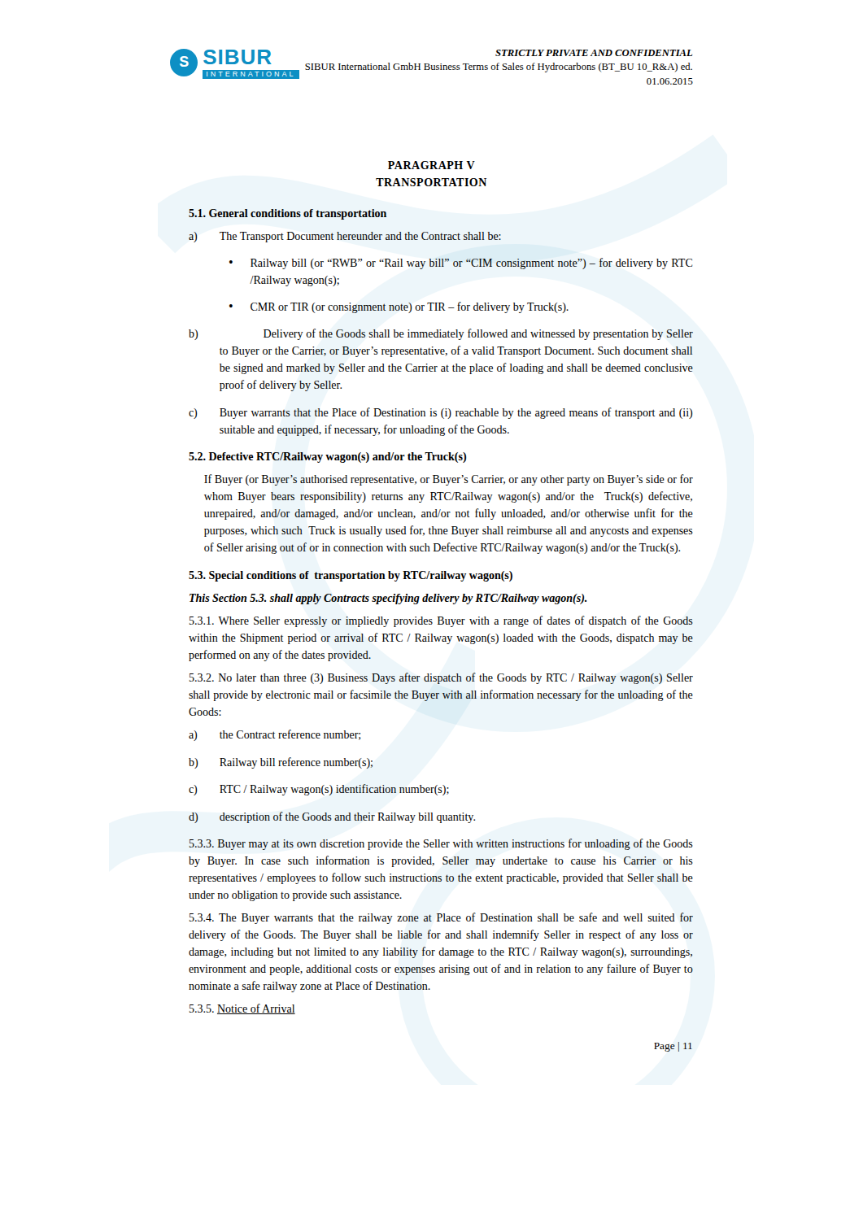S
SIBUR
INTERNATIONAL
STRICTLY PRIVATE AND CONFIDENTIAL
SIBUR International GmbH Business Terms of Sales of Hydrocarbons (BT_BU 10_R&A) ed. 01.06.2015
PARAGRAPH V
TRANSPORTATION
5.1. General conditions of transportation
a)
The Transport Document hereunder and the Contract shall be:
Railway bill (or “RWB” or “Rail way bill” or “CIM consignment note”) – for delivery by RTC /Railway wagon(s);
CMR or TIR (or consignment note) or TIR – for delivery by Truck(s).
b)
Delivery of the Goods shall be immediately followed and witnessed by presentation by Seller to Buyer or the Carrier, or Buyer’s representative, of a valid Transport Document. Such document shall be signed and marked by Seller and the Carrier at the place of loading and shall be deemed conclusive proof of delivery by Seller.
c)
Buyer warrants that the Place of Destination is (i) reachable by the agreed means of transport and (ii) suitable and equipped, if necessary, for unloading of the Goods.
5.2. Defective RTC/Railway wagon(s) and/or the Truck(s)
If Buyer (or Buyer’s authorised representative, or Buyer’s Carrier, or any other party on Buyer’s side or for whom Buyer bears responsibility) returns any RTC/Railway wagon(s) and/or the Truck(s) defective, unrepaired, and/or damaged, and/or unclean, and/or not fully unloaded, and/or otherwise unfit for the purposes, which such Truck is usually used for, thne Buyer shall reimburse all and anycosts and expenses of Seller arising out of or in connection with such Defective RTC/Railway wagon(s) and/or the Truck(s).
5.3. Special conditions of transportation by RTC/railway wagon(s)
This Section 5.3. shall apply Contracts specifying delivery by RTC/Railway wagon(s).
5.3.1. Where Seller expressly or impliedly provides Buyer with a range of dates of dispatch of the Goods within the Shipment period or arrival of RTC / Railway wagon(s) loaded with the Goods, dispatch may be performed on any of the dates provided.
5.3.2. No later than three (3) Business Days after dispatch of the Goods by RTC / Railway wagon(s) Seller shall provide by electronic mail or facsimile the Buyer with all information necessary for the unloading of the Goods:
a)
the Contract reference number;
b)
Railway bill reference number(s);
c)
RTC / Railway wagon(s) identification number(s);
d)
description of the Goods and their Railway bill quantity.
5.3.3. Buyer may at its own discretion provide the Seller with written instructions for unloading of the Goods by Buyer. In case such information is provided, Seller may undertake to cause his Carrier or his representatives / employees to follow such instructions to the extent practicable, provided that Seller shall be under no obligation to provide such assistance.
5.3.4. The Buyer warrants that the railway zone at Place of Destination shall be safe and well suited for delivery of the Goods. The Buyer shall be liable for and shall indemnify Seller in respect of any loss or damage, including but not limited to any liability for damage to the RTC / Railway wagon(s), surroundings, environment and people, additional costs or expenses arising out of and in relation to any failure of Buyer to nominate a safe railway zone at Place of Destination.
5.3.5. Notice of Arrival
Page | 11